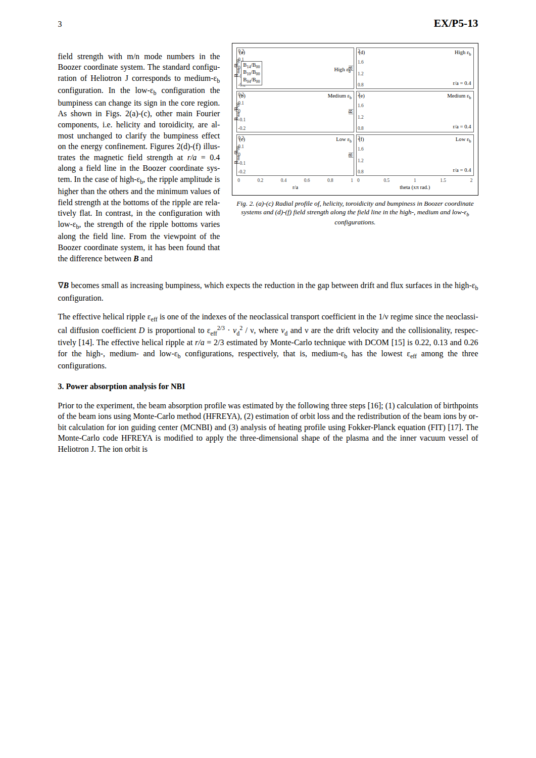3 EX/P5-13
field strength with m/n mode numbers in the Boozer coordinate system. The standard configuration of Heliotron J corresponds to medium-εb configuration. In the low-εb configuration the bumpiness can change its sign in the core region. As shown in Figs. 2(a)-(c), other main Fourier components, i.e. helicity and toroidicity, are almost unchanged to clarify the bumpiness effect on the energy confinement. Figures 2(d)-(f) illustrates the magnetic field strength at r/a = 0.4 along a field line in the Boozer coordinate system. In the case of high-εb, the ripple amplitude is higher than the others and the minimum values of field strength at the bottoms of the ripple are relatively flat. In contrast, in the configuration with low-εb, the strength of the ripple bottoms varies along the field line. From the viewpoint of the Boozer coordinate system, it has been found that the difference between B and
(a) High εb
0.20.10-0.1-0.2
Bmn/B00
B14/B00
B10/B00
B04/B00
(d) High εb
21.61.20.8
|B|
r/a = 0.4
(b) Medium εb
0.20.10-0.1-0.2
Bmn/B00
(e) Medium εb
21.61.20.8
|B|
r/a = 0.4
(c) Low εb
0.20.10-0.1-0.2
Bmn/B00
(f) Low εb
21.61.20.8
|B|
r/a = 0.4
00.20.40.60.81
r/a
00.511.52
theta (xπ rad.)
Fig. 2. (a)-(c) Radial profile of, helicity, toroidicity and bumpiness in Boozer coordinate systems and (d)-(f) field strength along the field line in the high-, medium and low-εb configurations.
∇B becomes small as increasing bumpiness, which expects the reduction in the gap between drift and flux surfaces in the high-εb configuration.
The effective helical ripple εeff is one of the indexes of the neoclassical transport coefficient in the 1/ν regime since the neoclassical diffusion coefficient D is proportional to εeff2/3 · vd2 / ν, where vd and ν are the drift velocity and the collisionality, respectively [14]. The effective helical ripple at r/a = 2/3 estimated by Monte-Carlo technique with DCOM [15] is 0.22, 0.13 and 0.26 for the high-, medium- and low-εb configurations, respectively, that is, medium-εb has the lowest εeff among the three configurations.
3. Power absorption analysis for NBI
Prior to the experiment, the beam absorption profile was estimated by the following three steps [16]; (1) calculation of birthpoints of the beam ions using Monte-Carlo method (HFREYA), (2) estimation of orbit loss and the redistribution of the beam ions by orbit calculation for ion guiding center (MCNBI) and (3) analysis of heating profile using Fokker-Planck equation (FIT) [17]. The Monte-Carlo code HFREYA is modified to apply the three-dimensional shape of the plasma and the inner vacuum vessel of Heliotron J. The ion orbit is